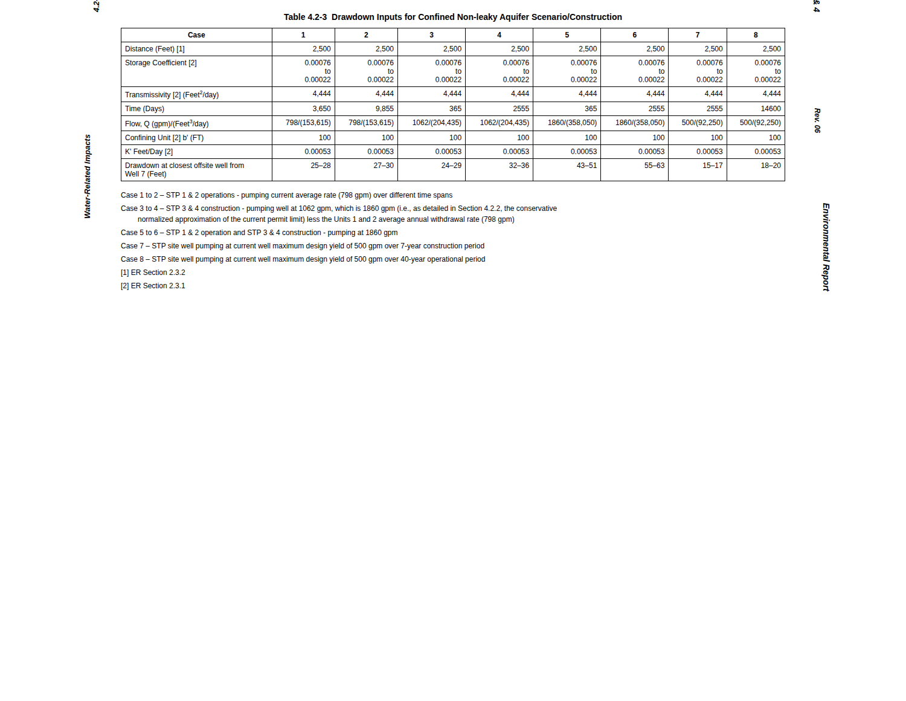4.2-16
Water-Related Impacts
STP 3 & 4
Rev. 06
Environmental Report
Table 4.2-3 Drawdown Inputs for Confined Non-leaky Aquifer Scenario/Construction
| Case | 1 | 2 | 3 | 4 | 5 | 6 | 7 | 8 |
| --- | --- | --- | --- | --- | --- | --- | --- | --- |
| Distance (Feet) [1] | 2,500 | 2,500 | 2,500 | 2,500 | 2,500 | 2,500 | 2,500 | 2,500 |
| Storage Coefficient [2] | 0.00076 to 0.00022 | 0.00076 to 0.00022 | 0.00076 to 0.00022 | 0.00076 to 0.00022 | 0.00076 to 0.00022 | 0.00076 to 0.00022 | 0.00076 to 0.00022 | 0.00076 to 0.00022 |
| Transmissivity [2] (Feet 2 /day) | 4,444 | 4,444 | 4,444 | 4,444 | 4,444 | 4,444 | 4,444 | 4,444 |
| Time (Days) | 3,650 | 9,855 | 365 | 2555 | 365 | 2555 | 2555 | 14600 |
| Flow, Q (gpm)/(Feet 3 /day) | 798/(153,615) | 798/(153,615) | 1062/(204,435) | 1062/(204,435) | 1860/(358,050) | 1860/(358,050) | 500/(92,250) | 500/(92,250) |
| Confining Unit [2] b' (FT) | 100 | 100 | 100 | 100 | 100 | 100 | 100 | 100 |
| K' Feet/Day [2] | 0.00053 | 0.00053 | 0.00053 | 0.00053 | 0.00053 | 0.00053 | 0.00053 | 0.00053 |
| Drawdown at closest offsite well from Well 7 (Feet) | 25–28 | 27–30 | 24–29 | 32–36 | 43–51 | 55–63 | 15–17 | 18–20 |
Case 1 to 2 – STP 1 & 2 operations - pumping current average rate (798 gpm) over different time spans
Case 3 to 4 – STP 3 & 4 construction - pumping well at 1062 gpm, which is 1860 gpm (i.e., as detailed in Section 4.2.2, the conservative normalized approximation of the current permit limit) less the Units 1 and 2 average annual withdrawal rate (798 gpm)
Case 5 to 6 – STP 1 & 2 operation and STP 3 & 4 construction - pumping at 1860 gpm
Case 7 – STP site well pumping at current well maximum design yield of 500 gpm over 7-year construction period
Case 8 – STP site well pumping at current well maximum design yield of 500 gpm over 40-year operational period
[1] ER Section 2.3.2
[2] ER Section 2.3.1